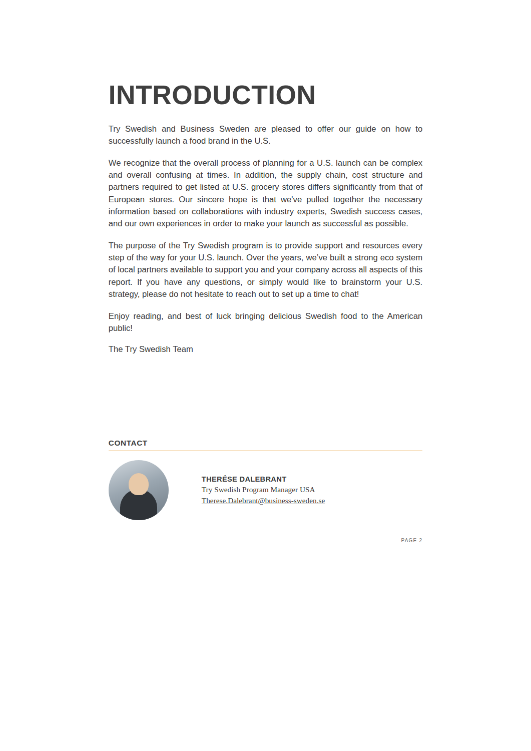INTRODUCTION
Try Swedish and Business Sweden are pleased to offer our guide on how to successfully launch a food brand in the U.S.
We recognize that the overall process of planning for a U.S. launch can be complex and overall confusing at times. In addition, the supply chain, cost structure and partners required to get listed at U.S. grocery stores differs significantly from that of European stores. Our sincere hope is that we've pulled together the necessary information based on collaborations with industry experts, Swedish success cases, and our own experiences in order to make your launch as successful as possible.
The purpose of the Try Swedish program is to provide support and resources every step of the way for your U.S. launch. Over the years, we’ve built a strong eco system of local partners available to support you and your company across all aspects of this report. If you have any questions, or simply would like to brainstorm your U.S. strategy, please do not hesitate to reach out to set up a time to chat!
Enjoy reading, and best of luck bringing delicious Swedish food to the American public!
The Try Swedish Team
CONTACT
THERÉSE DALEBRANT
Try Swedish Program Manager USA
Therese.Dalebrant@business-sweden.se
PAGE 2